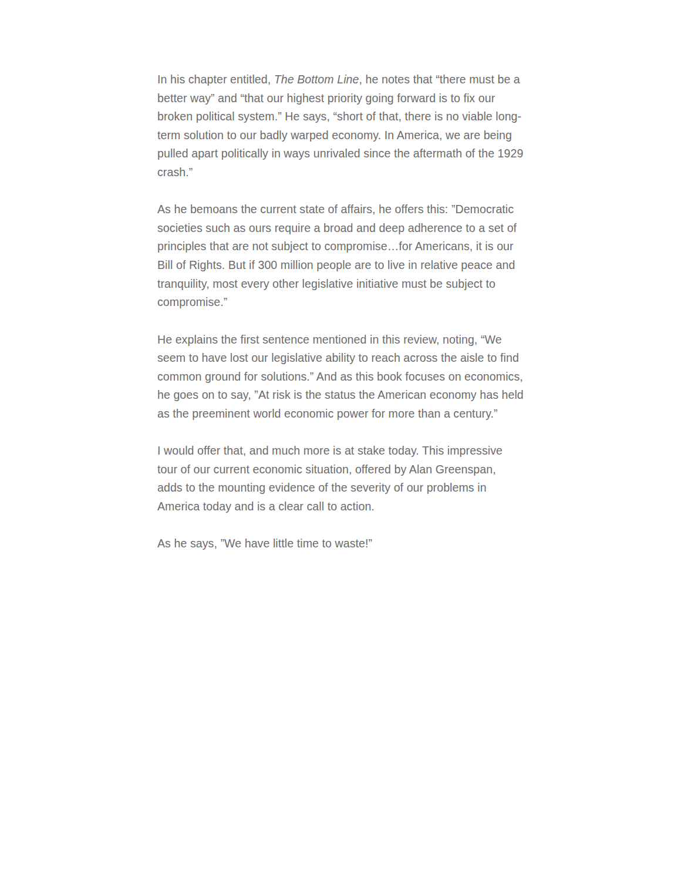In his chapter entitled, The Bottom Line, he notes that “there must be a better way” and “that our highest priority going forward is to fix our broken political system.” He says, “short of that, there is no viable long-term solution to our badly warped economy. In America, we are being pulled apart politically in ways unrivaled since the aftermath of the 1929 crash.”
As he bemoans the current state of affairs, he offers this: ”Democratic societies such as ours require a broad and deep adherence to a set of principles that are not subject to compromise…for Americans, it is our Bill of Rights. But if 300 million people are to live in relative peace and tranquility, most every other legislative initiative must be subject to compromise.”
He explains the first sentence mentioned in this review, noting, “We seem to have lost our legislative ability to reach across the aisle to find common ground for solutions.” And as this book focuses on economics, he goes on to say, ”At risk is the status the American economy has held as the preeminent world economic power for more than a century.”
I would offer that, and much more is at stake today. This impressive tour of our current economic situation, offered by Alan Greenspan, adds to the mounting evidence of the severity of our problems in America today and is a clear call to action.
As he says, ”We have little time to waste!”